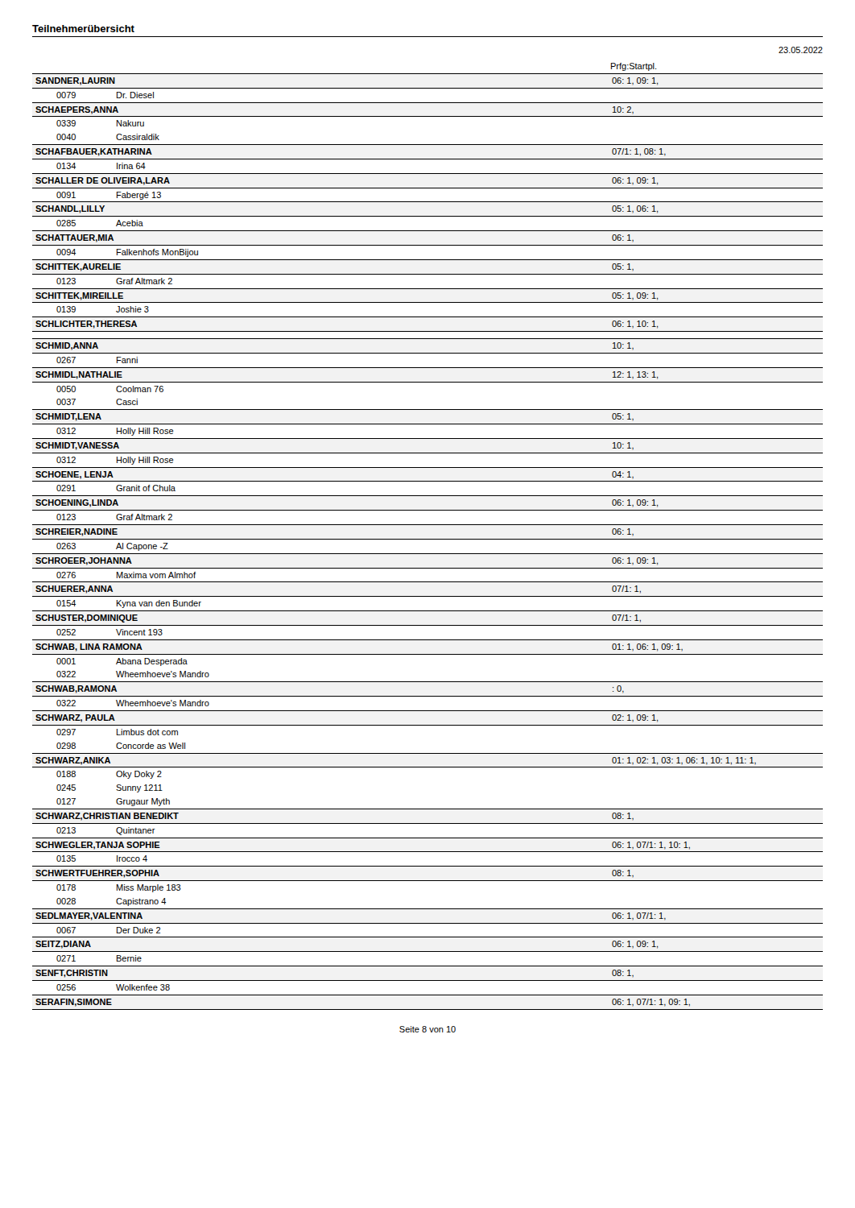Teilnehmerübersicht
23.05.2022
| | | Prfg:Startpl. |
| SANDNER,LAURIN | 06: 1, 09: 1, |
| 0079 | Dr. Diesel | |
| SCHAEPERS,ANNA | 10: 2, |
| 0339 | Nakuru | |
| 0040 | Cassiraldik | |
| SCHAFBAUER,KATHARINA | 07/1: 1, 08: 1, |
| 0134 | Irina 64 | |
| SCHALLER DE OLIVEIRA,LARA | 06: 1, 09: 1, |
| 0091 | Fabergé 13 | |
| SCHANDL,LILLY | 05: 1, 06: 1, |
| 0285 | Acebia | |
| SCHATTAUER,MIA | 06: 1, |
| 0094 | Falkenhofs MonBijou | |
| SCHITTEK,AURELIE | 05: 1, |
| 0123 | Graf Altmark 2 | |
| SCHITTEK,MIREILLE | 05: 1, 09: 1, |
| 0139 | Joshie 3 | |
| SCHLICHTER,THERESA | 06: 1, 10: 1, |
| SCHMID,ANNA | 10: 1, |
| 0267 | Fanni | |
| SCHMIDL,NATHALIE | 12: 1, 13: 1, |
| 0050 | Coolman 76 | |
| 0037 | Casci | |
| SCHMIDT,LENA | 05: 1, |
| 0312 | Holly Hill Rose | |
| SCHMIDT,VANESSA | 10: 1, |
| 0312 | Holly Hill Rose | |
| SCHOENE, LENJA | 04: 1, |
| 0291 | Granit of Chula | |
| SCHOENING,LINDA | 06: 1, 09: 1, |
| 0123 | Graf Altmark 2 | |
| SCHREIER,NADINE | 06: 1, |
| 0263 | Al Capone -Z | |
| SCHROEER,JOHANNA | 06: 1, 09: 1, |
| 0276 | Maxima vom Almhof | |
| SCHUERER,ANNA | 07/1: 1, |
| 0154 | Kyna van den Bunder | |
| SCHUSTER,DOMINIQUE | 07/1: 1, |
| 0252 | Vincent 193 | |
| SCHWAB, LINA RAMONA | 01: 1, 06: 1, 09: 1, |
| 0001 | Abana Desperada | |
| 0322 | Wheemhoeve's Mandro | |
| SCHWAB,RAMONA | : 0, |
| 0322 | Wheemhoeve's Mandro | |
| SCHWARZ, PAULA | 02: 1, 09: 1, |
| 0297 | Limbus dot com | |
| 0298 | Concorde as Well | |
| SCHWARZ,ANIKA | 01: 1, 02: 1, 03: 1, 06: 1, 10: 1, 11: 1, |
| 0188 | Oky Doky 2 | |
| 0245 | Sunny 1211 | |
| 0127 | Grugaur Myth | |
| SCHWARZ,CHRISTIAN BENEDIKT | 08: 1, |
| 0213 | Quintaner | |
| SCHWEGLER,TANJA SOPHIE | 06: 1, 07/1: 1, 10: 1, |
| 0135 | Irocco 4 | |
| SCHWERTFUEHRER,SOPHIA | 08: 1, |
| 0178 | Miss Marple 183 | |
| 0028 | Capistrano 4 | |
| SEDLMAYER,VALENTINA | 06: 1, 07/1: 1, |
| 0067 | Der Duke 2 | |
| SEITZ,DIANA | 06: 1, 09: 1, |
| 0271 | Bernie | |
| SENFT,CHRISTIN | 08: 1, |
| 0256 | Wolkenfee 38 | |
| SERAFIN,SIMONE | 06: 1, 07/1: 1, 09: 1, |
Seite 8 von 10